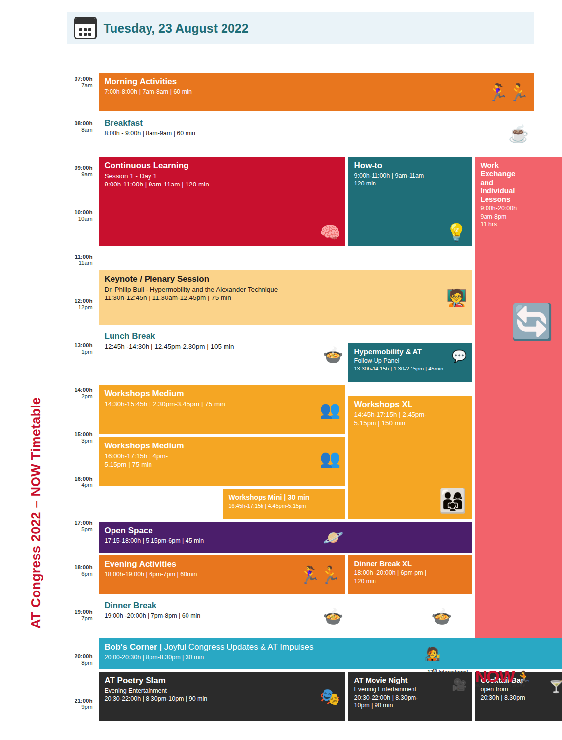AT Congress 2022 – NOW Timetable
Tuesday, 23 August 2022
07:00h7am
08:00h8am
09:00h9am
10:00h10am
11:00h11am
12:00h12pm
13:00h1pm
14:00h2pm
15:00h3pm
16:00h4pm
17:00h5pm
18:00h6pm
19:00h7pm
20:00h8pm
21:00h9pm
Morning Activities
7:00h-8:00h | 7am-8am | 60 min
🏃‍♀️🏃
Breakfast
8:00h - 9:00h | 8am-9am | 60 min
☕
Continuous Learning
Session 1 - Day 1
9:00h-11:00h | 9am-11am | 120 min
🧠
How-to
9:00h-11:00h | 9am-11am
120 min
💡
Work
Exchange
and
Individual
Lessons
9:00h-20:00h
9am-8pm
11 hrs
🔄
Keynote / Plenary Session
Dr. Philip Bull - Hypermobility and the Alexander Technique
11:30h-12:45h | 11.30am-12.45pm | 75 min
🧑‍🏫
Lunch Break
12:45h -14:30h | 12.45pm-2.30pm | 105 min
🍲
Hypermobility & AT
Follow-Up Panel
13.30h-14.15h | 1.30-2.15pm | 45min
💬
Workshops Medium
14:30h-15:45h | 2.30pm-3.45pm | 75 min
👥
Workshops XL
14:45h-17:15h | 2.45pm-
5.15pm | 150 min
👨‍👩‍👧
Workshops Medium
16:00h-17:15h | 4pm-
5.15pm | 75 min
👥
Workshops Mini | 30 min
16:45h-17:15h | 4.45pm-5.15pm
Open Space
17:15-18:00h | 5.15pm-6pm | 45 min
🪐
Evening Activities
18:00h-19:00h | 6pm-7pm | 60min
🏃‍♀️🏃
Dinner Break XL
18:00h -20:00h | 6pm-pm |
120 min
Dinner Break
19:00h -20:00h | 7pm-8pm | 60 min
🍲 🍲
Bob's Corner | Joyful Congress Updates & AT Impulses
20:00-20:30h | 8pm-8.30pm | 30 min
🧑‍🎤
AT Poetry Slam
Evening Entertainment
20:30-22:00h | 8.30pm-10pm | 90 min
🎭
AT Movie Night
Evening Entertainment
20:30-22:00h | 8.30pm-
10pm | 90 min
🎥
Cocktail Bar
open from
20:30h | 8.30pm
🍸
12th International Alexander Technique Congress Technische Universität Berlin · Germany
NOW🏃 NURTURING OUR WORK